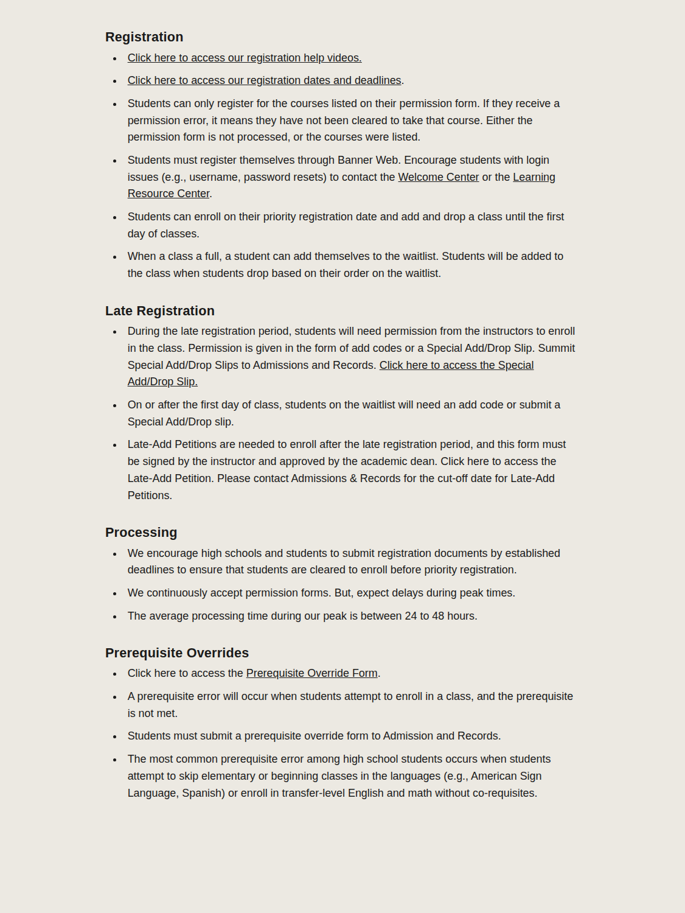Registration
Click here to access our registration help videos.
Click here to access our registration dates and deadlines.
Students can only register for the courses listed on their permission form. If they receive a permission error, it means they have not been cleared to take that course. Either the permission form is not processed, or the courses were listed.
Students must register themselves through Banner Web. Encourage students with login issues (e.g., username, password resets) to contact the Welcome Center or the Learning Resource Center.
Students can enroll on their priority registration date and add and drop a class until the first day of classes.
When a class a full, a student can add themselves to the waitlist. Students will be added to the class when students drop based on their order on the waitlist.
Late Registration
During the late registration period, students will need permission from the instructors to enroll in the class. Permission is given in the form of add codes or a Special Add/Drop Slip. Summit Special Add/Drop Slips to Admissions and Records. Click here to access the Special Add/Drop Slip.
On or after the first day of class, students on the waitlist will need an add code or submit a Special Add/Drop slip.
Late-Add Petitions are needed to enroll after the late registration period, and this form must be signed by the instructor and approved by the academic dean. Click here to access the Late-Add Petition. Please contact Admissions & Records for the cut-off date for Late-Add Petitions.
Processing
We encourage high schools and students to submit registration documents by established deadlines to ensure that students are cleared to enroll before priority registration.
We continuously accept permission forms. But, expect delays during peak times.
The average processing time during our peak is between 24 to 48 hours.
Prerequisite Overrides
Click here to access the Prerequisite Override Form.
A prerequisite error will occur when students attempt to enroll in a class, and the prerequisite is not met.
Students must submit a prerequisite override form to Admission and Records.
The most common prerequisite error among high school students occurs when students attempt to skip elementary or beginning classes in the languages (e.g., American Sign Language, Spanish) or enroll in transfer-level English and math without co-requisites.